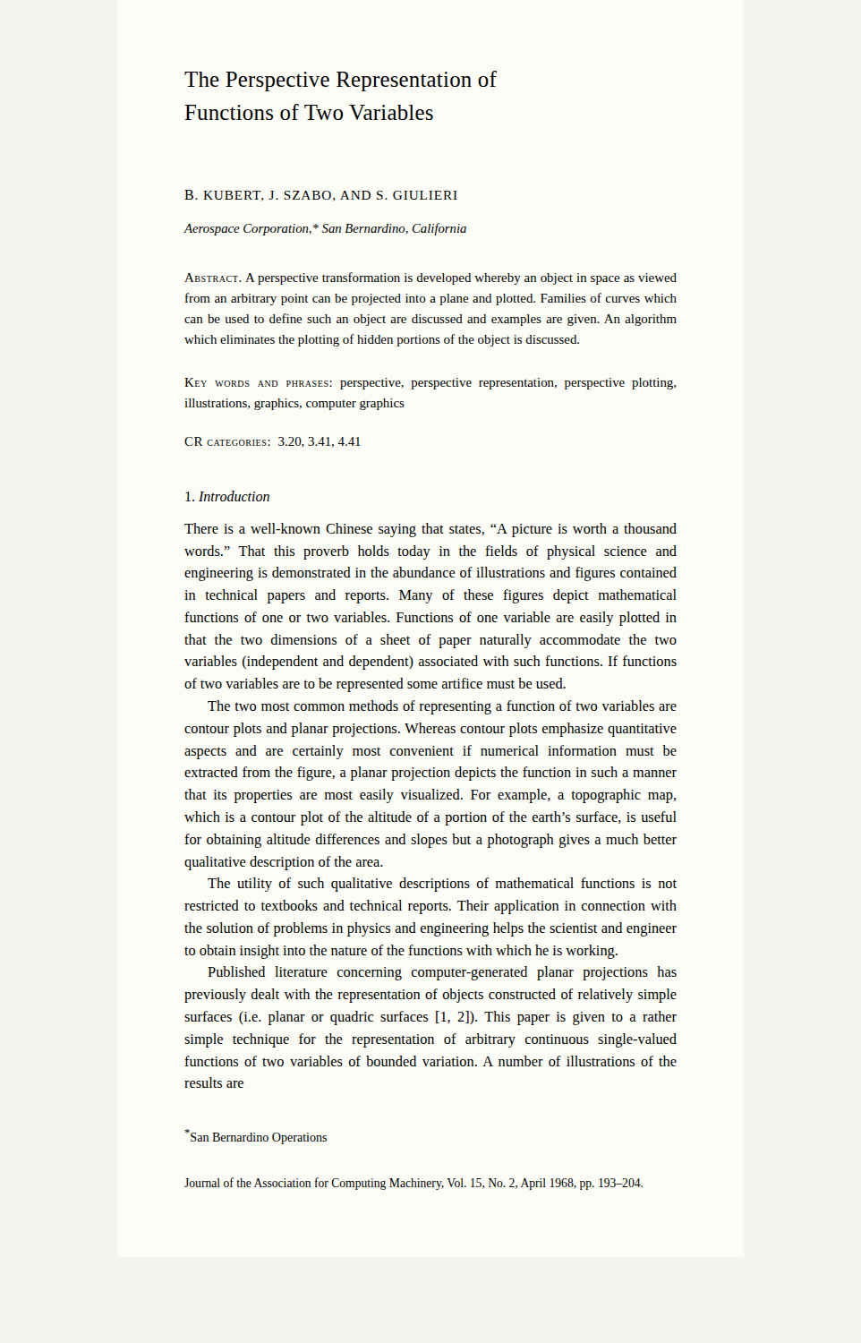The Perspective Representation of
Functions of Two Variables
B. KUBERT, J. SZABO, AND S. GIULIERI
Aerospace Corporation,* San Bernardino, California
Abstract. A perspective transformation is developed whereby an object in space as viewed from an arbitrary point can be projected into a plane and plotted. Families of curves which can be used to define such an object are discussed and examples are given. An algorithm which eliminates the plotting of hidden portions of the object is discussed.
Key words and phrases: perspective, perspective representation, perspective plotting, illustrations, graphics, computer graphics
CR categories: 3.20, 3.41, 4.41
1. Introduction
There is a well-known Chinese saying that states, “A picture is worth a thousand words.” That this proverb holds today in the fields of physical science and engineering is demonstrated in the abundance of illustrations and figures contained in technical papers and reports. Many of these figures depict mathematical functions of one or two variables. Functions of one variable are easily plotted in that the two dimensions of a sheet of paper naturally accommodate the two variables (independent and dependent) associated with such functions. If functions of two variables are to be represented some artifice must be used.
The two most common methods of representing a function of two variables are contour plots and planar projections. Whereas contour plots emphasize quantitative aspects and are certainly most convenient if numerical information must be extracted from the figure, a planar projection depicts the function in such a manner that its properties are most easily visualized. For example, a topographic map, which is a contour plot of the altitude of a portion of the earth’s surface, is useful for obtaining altitude differences and slopes but a photograph gives a much better qualitative description of the area.
The utility of such qualitative descriptions of mathematical functions is not restricted to textbooks and technical reports. Their application in connection with the solution of problems in physics and engineering helps the scientist and engineer to obtain insight into the nature of the functions with which he is working.
Published literature concerning computer-generated planar projections has previously dealt with the representation of objects constructed of relatively simple surfaces (i.e. planar or quadric surfaces [1, 2]). This paper is given to a rather simple technique for the representation of arbitrary continuous single-valued functions of two variables of bounded variation. A number of illustrations of the results are
*San Bernardino Operations
Journal of the Association for Computing Machinery, Vol. 15, No. 2, April 1968, pp. 193–204.